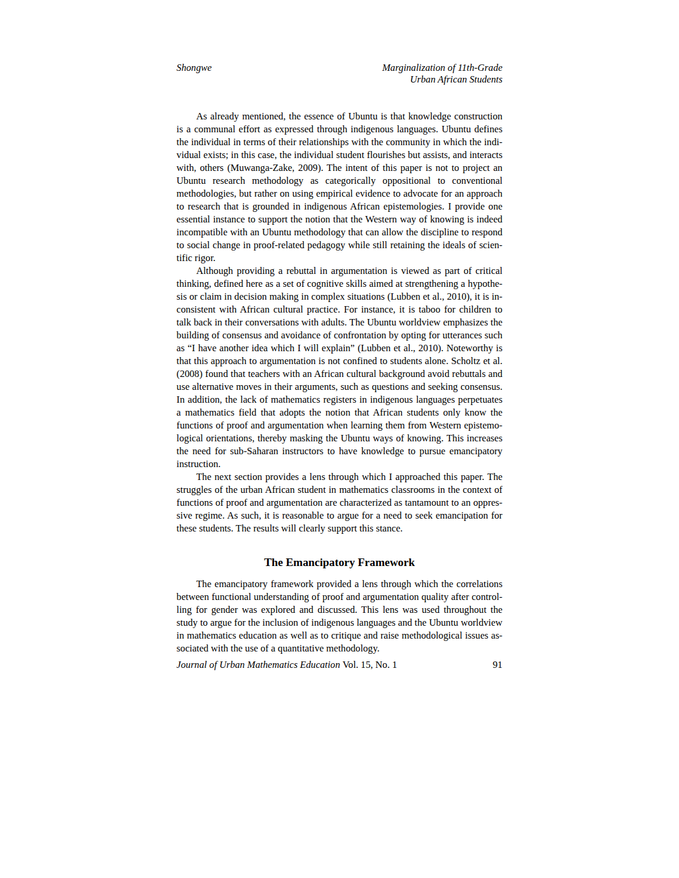Shongwe
Marginalization of 11th-Grade
Urban African Students
As already mentioned, the essence of Ubuntu is that knowledge construction is a communal effort as expressed through indigenous languages. Ubuntu defines the individual in terms of their relationships with the community in which the individual exists; in this case, the individual student flourishes but assists, and interacts with, others (Muwanga-Zake, 2009). The intent of this paper is not to project an Ubuntu research methodology as categorically oppositional to conventional methodologies, but rather on using empirical evidence to advocate for an approach to research that is grounded in indigenous African epistemologies. I provide one essential instance to support the notion that the Western way of knowing is indeed incompatible with an Ubuntu methodology that can allow the discipline to respond to social change in proof-related pedagogy while still retaining the ideals of scientific rigor.
Although providing a rebuttal in argumentation is viewed as part of critical thinking, defined here as a set of cognitive skills aimed at strengthening a hypothesis or claim in decision making in complex situations (Lubben et al., 2010), it is inconsistent with African cultural practice. For instance, it is taboo for children to talk back in their conversations with adults. The Ubuntu worldview emphasizes the building of consensus and avoidance of confrontation by opting for utterances such as “I have another idea which I will explain” (Lubben et al., 2010). Noteworthy is that this approach to argumentation is not confined to students alone. Scholtz et al. (2008) found that teachers with an African cultural background avoid rebuttals and use alternative moves in their arguments, such as questions and seeking consensus. In addition, the lack of mathematics registers in indigenous languages perpetuates a mathematics field that adopts the notion that African students only know the functions of proof and argumentation when learning them from Western epistemological orientations, thereby masking the Ubuntu ways of knowing. This increases the need for sub-Saharan instructors to have knowledge to pursue emancipatory instruction.
The next section provides a lens through which I approached this paper. The struggles of the urban African student in mathematics classrooms in the context of functions of proof and argumentation are characterized as tantamount to an oppressive regime. As such, it is reasonable to argue for a need to seek emancipation for these students. The results will clearly support this stance.
The Emancipatory Framework
The emancipatory framework provided a lens through which the correlations between functional understanding of proof and argumentation quality after controlling for gender was explored and discussed. This lens was used throughout the study to argue for the inclusion of indigenous languages and the Ubuntu worldview in mathematics education as well as to critique and raise methodological issues associated with the use of a quantitative methodology.
Journal of Urban Mathematics Education Vol. 15, No. 1
91